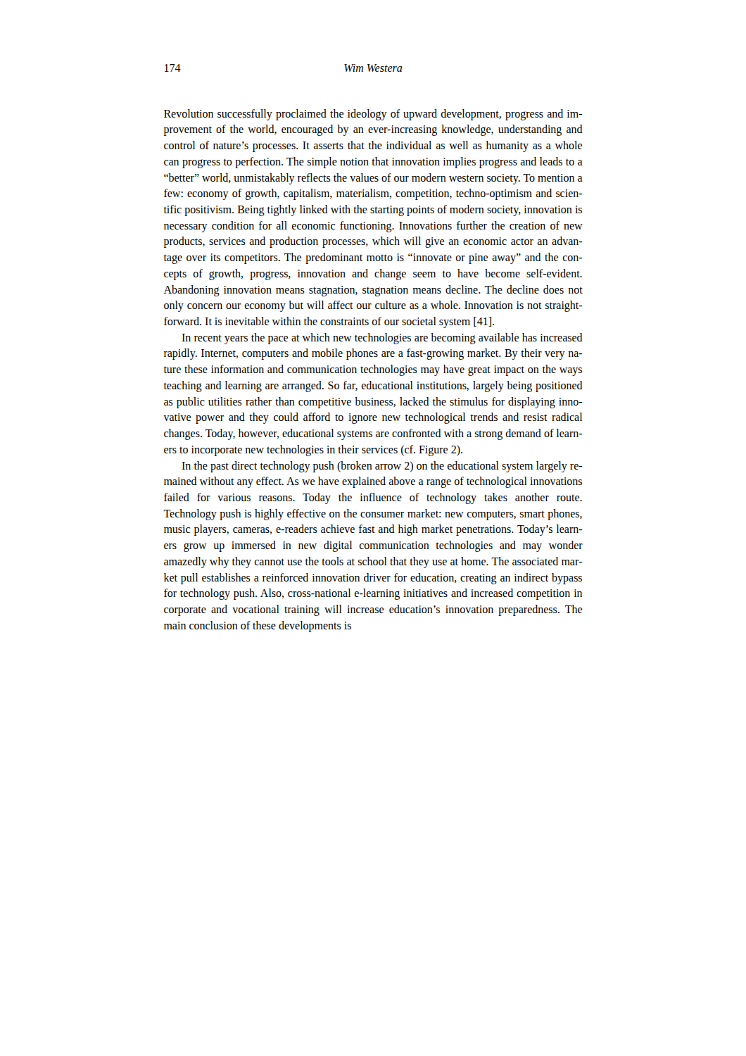174
Wim Westera
Revolution successfully proclaimed the ideology of upward development, progress and improvement of the world, encouraged by an ever-increasing knowledge, understanding and control of nature’s processes. It asserts that the individual as well as humanity as a whole can progress to perfection. The simple notion that innovation implies progress and leads to a “better” world, unmistakably reflects the values of our modern western society. To mention a few: economy of growth, capitalism, materialism, competition, techno-optimism and scientific positivism. Being tightly linked with the starting points of modern society, innovation is necessary condition for all economic functioning. Innovations further the creation of new products, services and production processes, which will give an economic actor an advantage over its competitors. The predominant motto is “innovate or pine away” and the concepts of growth, progress, innovation and change seem to have become self-evident. Abandoning innovation means stagnation, stagnation means decline. The decline does not only concern our economy but will affect our culture as a whole. Innovation is not straightforward. It is inevitable within the constraints of our societal system [41].
In recent years the pace at which new technologies are becoming available has increased rapidly. Internet, computers and mobile phones are a fast-growing market. By their very nature these information and communication technologies may have great impact on the ways teaching and learning are arranged. So far, educational institutions, largely being positioned as public utilities rather than competitive business, lacked the stimulus for displaying innovative power and they could afford to ignore new technological trends and resist radical changes. Today, however, educational systems are confronted with a strong demand of learners to incorporate new technologies in their services (cf. Figure 2).
In the past direct technology push (broken arrow 2) on the educational system largely remained without any effect. As we have explained above a range of technological innovations failed for various reasons. Today the influence of technology takes another route. Technology push is highly effective on the consumer market: new computers, smart phones, music players, cameras, e-readers achieve fast and high market penetrations. Today’s learners grow up immersed in new digital communication technologies and may wonder amazedly why they cannot use the tools at school that they use at home. The associated market pull establishes a reinforced innovation driver for education, creating an indirect bypass for technology push. Also, cross-national e-learning initiatives and increased competition in corporate and vocational training will increase education’s innovation preparedness. The main conclusion of these developments is